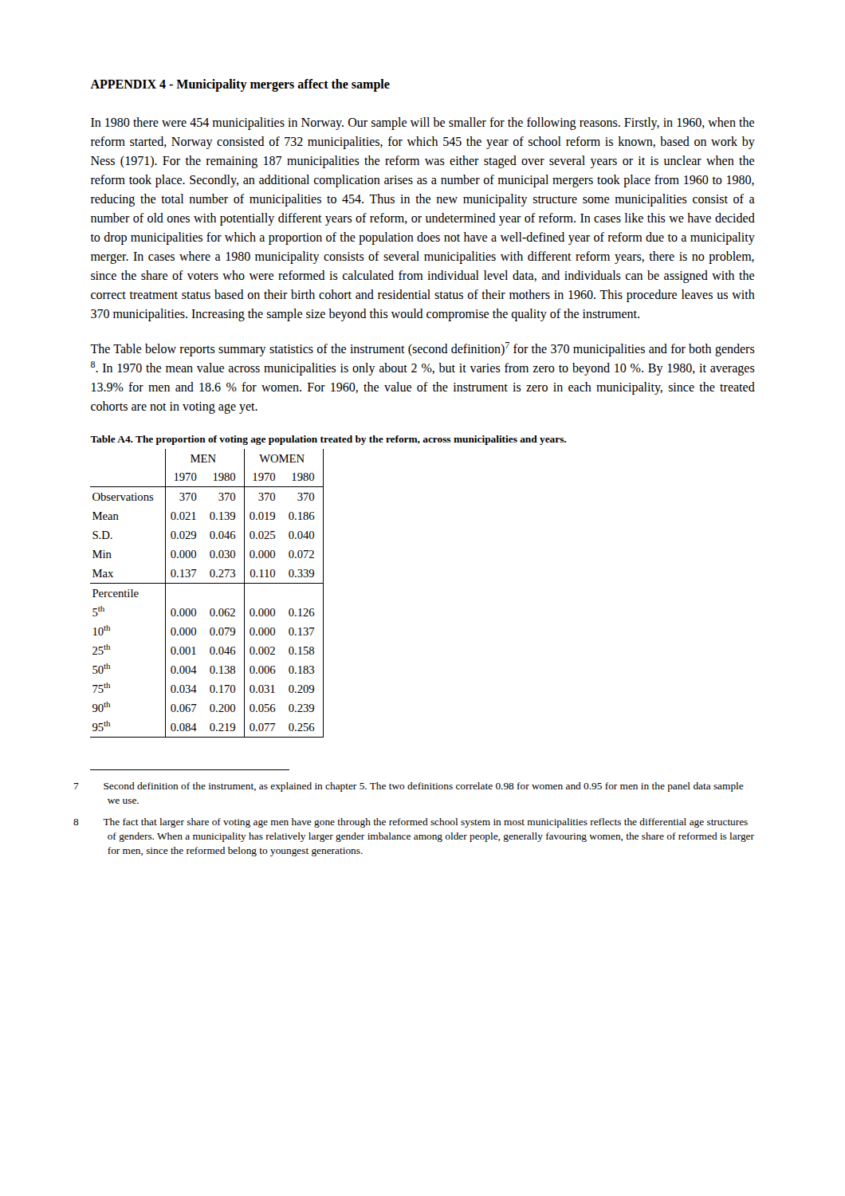APPENDIX 4 - Municipality mergers affect the sample
In 1980 there were 454 municipalities in Norway. Our sample will be smaller for the following reasons. Firstly, in 1960, when the reform started, Norway consisted of 732 municipalities, for which 545 the year of school reform is known, based on work by Ness (1971). For the remaining 187 municipalities the reform was either staged over several years or it is unclear when the reform took place. Secondly, an additional complication arises as a number of municipal mergers took place from 1960 to 1980, reducing the total number of municipalities to 454. Thus in the new municipality structure some municipalities consist of a number of old ones with potentially different years of reform, or undetermined year of reform. In cases like this we have decided to drop municipalities for which a proportion of the population does not have a well-defined year of reform due to a municipality merger. In cases where a 1980 municipality consists of several municipalities with different reform years, there is no problem, since the share of voters who were reformed is calculated from individual level data, and individuals can be assigned with the correct treatment status based on their birth cohort and residential status of their mothers in 1960. This procedure leaves us with 370 municipalities. Increasing the sample size beyond this would compromise the quality of the instrument.
The Table below reports summary statistics of the instrument (second definition)7 for the 370 municipalities and for both genders 8. In 1970 the mean value across municipalities is only about 2 %, but it varies from zero to beyond 10 %. By 1980, it averages 13.9% for men and 18.6 % for women. For 1960, the value of the instrument is zero in each municipality, since the treated cohorts are not in voting age yet.
Table A4. The proportion of voting age population treated by the reform, across municipalities and years.
| | MEN | WOMEN | |
| | 1970 | 1980 | 1970 | 1980 | |
| Observations | 370 | 370 | 370 | 370 | |
| Mean | 0.021 | 0.139 | 0.019 | 0.186 | |
| S.D. | 0.029 | 0.046 | 0.025 | 0.040 | |
| Min | 0.000 | 0.030 | 0.000 | 0.072 | |
| Max | 0.137 | 0.273 | 0.110 | 0.339 | |
| Percentile | | | | | |
| 5 th | 0.000 | 0.062 | 0.000 | 0.126 | |
| 10 th | 0.000 | 0.079 | 0.000 | 0.137 | |
| 25 th | 0.001 | 0.046 | 0.002 | 0.158 | |
| 50 th | 0.004 | 0.138 | 0.006 | 0.183 | |
| 75 th | 0.034 | 0.170 | 0.031 | 0.209 | |
| 90 th | 0.067 | 0.200 | 0.056 | 0.239 | |
| 95 th | 0.084 | 0.219 | 0.077 | 0.256 | |
7 Second definition of the instrument, as explained in chapter 5. The two definitions correlate 0.98 for women and 0.95 for men in the panel data sample we use.
8 The fact that larger share of voting age men have gone through the reformed school system in most municipalities reflects the differential age structures of genders. When a municipality has relatively larger gender imbalance among older people, generally favouring women, the share of reformed is larger for men, since the reformed belong to youngest generations.